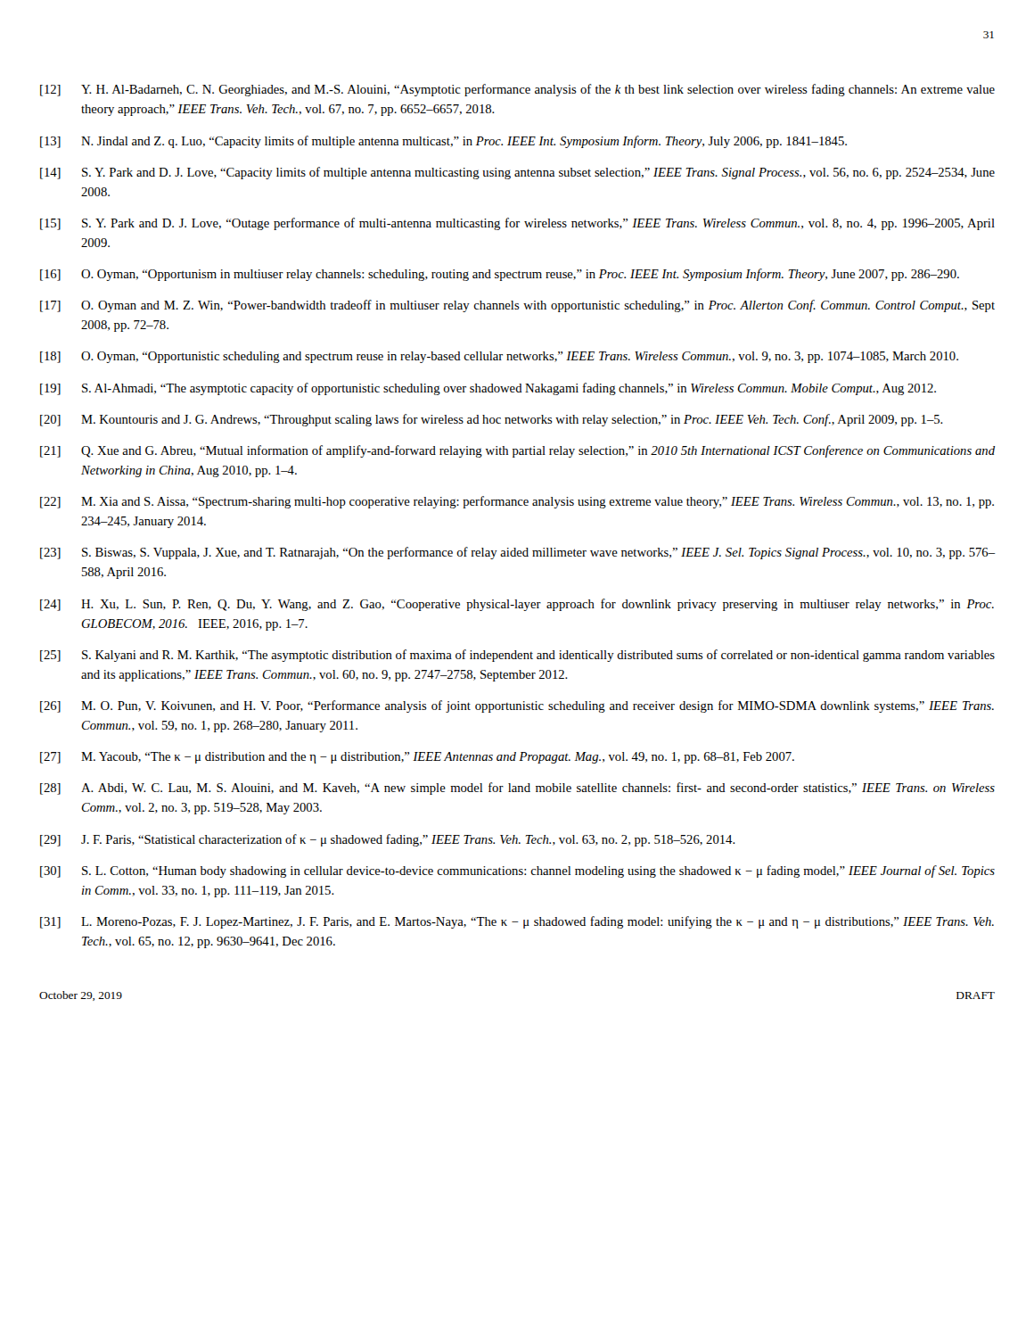31
[12] Y. H. Al-Badarneh, C. N. Georghiades, and M.-S. Alouini, “Asymptotic performance analysis of the k th best link selection over wireless fading channels: An extreme value theory approach,” IEEE Trans. Veh. Tech., vol. 67, no. 7, pp. 6652–6657, 2018.
[13] N. Jindal and Z. q. Luo, “Capacity limits of multiple antenna multicast,” in Proc. IEEE Int. Symposium Inform. Theory, July 2006, pp. 1841–1845.
[14] S. Y. Park and D. J. Love, “Capacity limits of multiple antenna multicasting using antenna subset selection,” IEEE Trans. Signal Process., vol. 56, no. 6, pp. 2524–2534, June 2008.
[15] S. Y. Park and D. J. Love, “Outage performance of multi-antenna multicasting for wireless networks,” IEEE Trans. Wireless Commun., vol. 8, no. 4, pp. 1996–2005, April 2009.
[16] O. Oyman, “Opportunism in multiuser relay channels: scheduling, routing and spectrum reuse,” in Proc. IEEE Int. Symposium Inform. Theory, June 2007, pp. 286–290.
[17] O. Oyman and M. Z. Win, “Power-bandwidth tradeoff in multiuser relay channels with opportunistic scheduling,” in Proc. Allerton Conf. Commun. Control Comput., Sept 2008, pp. 72–78.
[18] O. Oyman, “Opportunistic scheduling and spectrum reuse in relay-based cellular networks,” IEEE Trans. Wireless Commun., vol. 9, no. 3, pp. 1074–1085, March 2010.
[19] S. Al-Ahmadi, “The asymptotic capacity of opportunistic scheduling over shadowed Nakagami fading channels,” in Wireless Commun. Mobile Comput., Aug 2012.
[20] M. Kountouris and J. G. Andrews, “Throughput scaling laws for wireless ad hoc networks with relay selection,” in Proc. IEEE Veh. Tech. Conf., April 2009, pp. 1–5.
[21] Q. Xue and G. Abreu, “Mutual information of amplify-and-forward relaying with partial relay selection,” in 2010 5th International ICST Conference on Communications and Networking in China, Aug 2010, pp. 1–4.
[22] M. Xia and S. Aissa, “Spectrum-sharing multi-hop cooperative relaying: performance analysis using extreme value theory,” IEEE Trans. Wireless Commun., vol. 13, no. 1, pp. 234–245, January 2014.
[23] S. Biswas, S. Vuppala, J. Xue, and T. Ratnarajah, “On the performance of relay aided millimeter wave networks,” IEEE J. Sel. Topics Signal Process., vol. 10, no. 3, pp. 576–588, April 2016.
[24] H. Xu, L. Sun, P. Ren, Q. Du, Y. Wang, and Z. Gao, “Cooperative physical-layer approach for downlink privacy preserving in multiuser relay networks,” in Proc. GLOBECOM, 2016. IEEE, 2016, pp. 1–7.
[25] S. Kalyani and R. M. Karthik, “The asymptotic distribution of maxima of independent and identically distributed sums of correlated or non-identical gamma random variables and its applications,” IEEE Trans. Commun., vol. 60, no. 9, pp. 2747–2758, September 2012.
[26] M. O. Pun, V. Koivunen, and H. V. Poor, “Performance analysis of joint opportunistic scheduling and receiver design for MIMO-SDMA downlink systems,” IEEE Trans. Commun., vol. 59, no. 1, pp. 268–280, January 2011.
[27] M. Yacoub, “The κ − μ distribution and the η − μ distribution,” IEEE Antennas and Propagat. Mag., vol. 49, no. 1, pp. 68–81, Feb 2007.
[28] A. Abdi, W. C. Lau, M. S. Alouini, and M. Kaveh, “A new simple model for land mobile satellite channels: first- and second-order statistics,” IEEE Trans. on Wireless Comm., vol. 2, no. 3, pp. 519–528, May 2003.
[29] J. F. Paris, “Statistical characterization of κ − μ shadowed fading,” IEEE Trans. Veh. Tech., vol. 63, no. 2, pp. 518–526, 2014.
[30] S. L. Cotton, “Human body shadowing in cellular device-to-device communications: channel modeling using the shadowed κ − μ fading model,” IEEE Journal of Sel. Topics in Comm., vol. 33, no. 1, pp. 111–119, Jan 2015.
[31] L. Moreno-Pozas, F. J. Lopez-Martinez, J. F. Paris, and E. Martos-Naya, “The κ − μ shadowed fading model: unifying the κ − μ and η − μ distributions,” IEEE Trans. Veh. Tech., vol. 65, no. 12, pp. 9630–9641, Dec 2016.
October 29, 2019 DRAFT